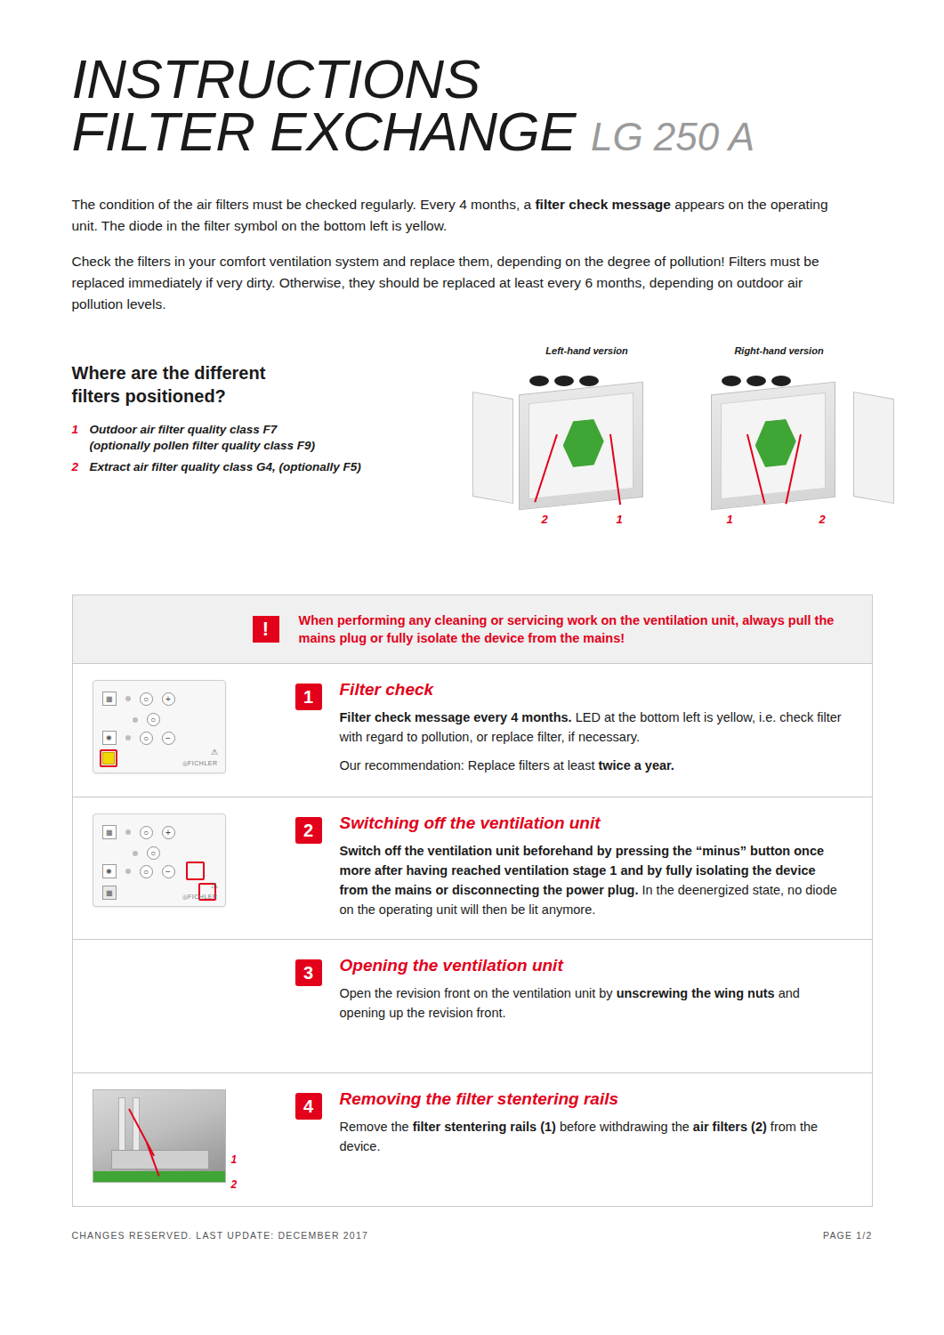INSTRUCTIONS
FILTER EXCHANGE LG 250 A
The condition of the air filters must be checked regularly. Every 4 months, a filter check message appears on the operating unit. The diode in the filter symbol on the bottom left is yellow.
Check the filters in your comfort ventilation system and replace them, depending on the degree of pollution! Filters must be replaced immediately if very dirty. Otherwise, they should be replaced at least every 6 months, depending on outdoor air pollution levels.
Where are the different
filters positioned?
1 Outdoor air filter quality class F7
(optionally pollen filter quality class F9)
2 Extract air filter quality class G4, (optionally F5)
Left-hand version
2
1
Right-hand version
1
2
!
When performing any cleaning or servicing work on the ventilation unit, always pull the mains plug or fully isolate the device from the mains!
▦
○
+
○
✺
○
−
⚠
◎FICHLER
1
Filter check
Filter check message every 4 months. LED at the bottom left is yellow, i.e. check filter with regard to pollution, or replace filter, if necessary.
Our recommendation: Replace filters at least twice a year.
▦
○
+
○
✺
○
−
▦
⚠
◎FICHLER
2
Switching off the ventilation unit
Switch off the ventilation unit beforehand by pressing the “minus” button once more after having reached ventilation stage 1 and by fully isolating the device from the mains or disconnecting the power plug. In the deenergized state, no diode on the operating unit will then be lit anymore.
3
Opening the ventilation unit
Open the revision front on the ventilation unit by unscrewing the wing nuts and opening up the revision front.
1
2
4
Removing the filter stentering rails
Remove the filter stentering rails (1) before withdrawing the air filters (2) from the device.
Changes reserved. Last update: December 2017 Page 1/2